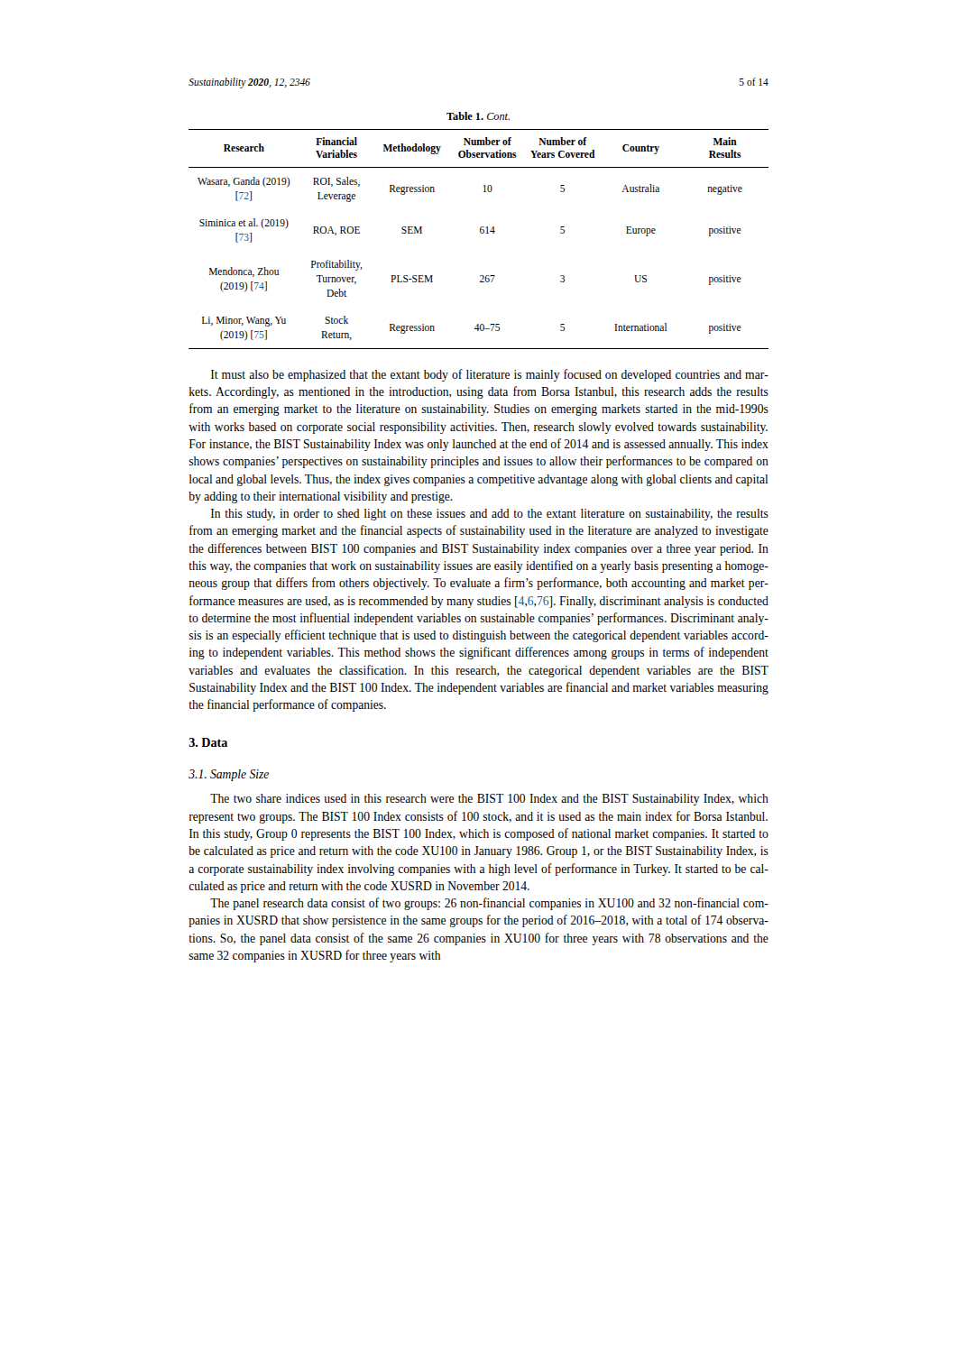Sustainability 2020, 12, 2346
5 of 14
Table 1. Cont.
| Research | Financial Variables | Methodology | Number of Observations | Number of Years Covered | Country | Main Results |
| --- | --- | --- | --- | --- | --- | --- |
| Wasara, Ganda (2019) [ 72 ] | ROI, Sales, Leverage | Regression | 10 | 5 | Australia | negative |
| Siminica et al. (2019) [ 73 ] | ROA, ROE | SEM | 614 | 5 | Europe | positive |
| Mendonca, Zhou (2019) [ 74 ] | Profitability, Turnover, Debt | PLS-SEM | 267 | 3 | US | positive |
| Li, Minor, Wang, Yu (2019) [ 75 ] | Stock Return, | Regression | 40–75 | 5 | International | positive |
It must also be emphasized that the extant body of literature is mainly focused on developed countries and markets. Accordingly, as mentioned in the introduction, using data from Borsa Istanbul, this research adds the results from an emerging market to the literature on sustainability. Studies on emerging markets started in the mid-1990s with works based on corporate social responsibility activities. Then, research slowly evolved towards sustainability. For instance, the BIST Sustainability Index was only launched at the end of 2014 and is assessed annually. This index shows companies’ perspectives on sustainability principles and issues to allow their performances to be compared on local and global levels. Thus, the index gives companies a competitive advantage along with global clients and capital by adding to their international visibility and prestige.
In this study, in order to shed light on these issues and add to the extant literature on sustainability, the results from an emerging market and the financial aspects of sustainability used in the literature are analyzed to investigate the differences between BIST 100 companies and BIST Sustainability index companies over a three year period. In this way, the companies that work on sustainability issues are easily identified on a yearly basis presenting a homogeneous group that differs from others objectively. To evaluate a firm’s performance, both accounting and market performance measures are used, as is recommended by many studies [4,6,76]. Finally, discriminant analysis is conducted to determine the most influential independent variables on sustainable companies’ performances. Discriminant analysis is an especially efficient technique that is used to distinguish between the categorical dependent variables according to independent variables. This method shows the significant differences among groups in terms of independent variables and evaluates the classification. In this research, the categorical dependent variables are the BIST Sustainability Index and the BIST 100 Index. The independent variables are financial and market variables measuring the financial performance of companies.
3. Data
3.1. Sample Size
The two share indices used in this research were the BIST 100 Index and the BIST Sustainability Index, which represent two groups. The BIST 100 Index consists of 100 stock, and it is used as the main index for Borsa Istanbul. In this study, Group 0 represents the BIST 100 Index, which is composed of national market companies. It started to be calculated as price and return with the code XU100 in January 1986. Group 1, or the BIST Sustainability Index, is a corporate sustainability index involving companies with a high level of performance in Turkey. It started to be calculated as price and return with the code XUSRD in November 2014.
The panel research data consist of two groups: 26 non-financial companies in XU100 and 32 non-financial companies in XUSRD that show persistence in the same groups for the period of 2016–2018, with a total of 174 observations. So, the panel data consist of the same 26 companies in XU100 for three years with 78 observations and the same 32 companies in XUSRD for three years with